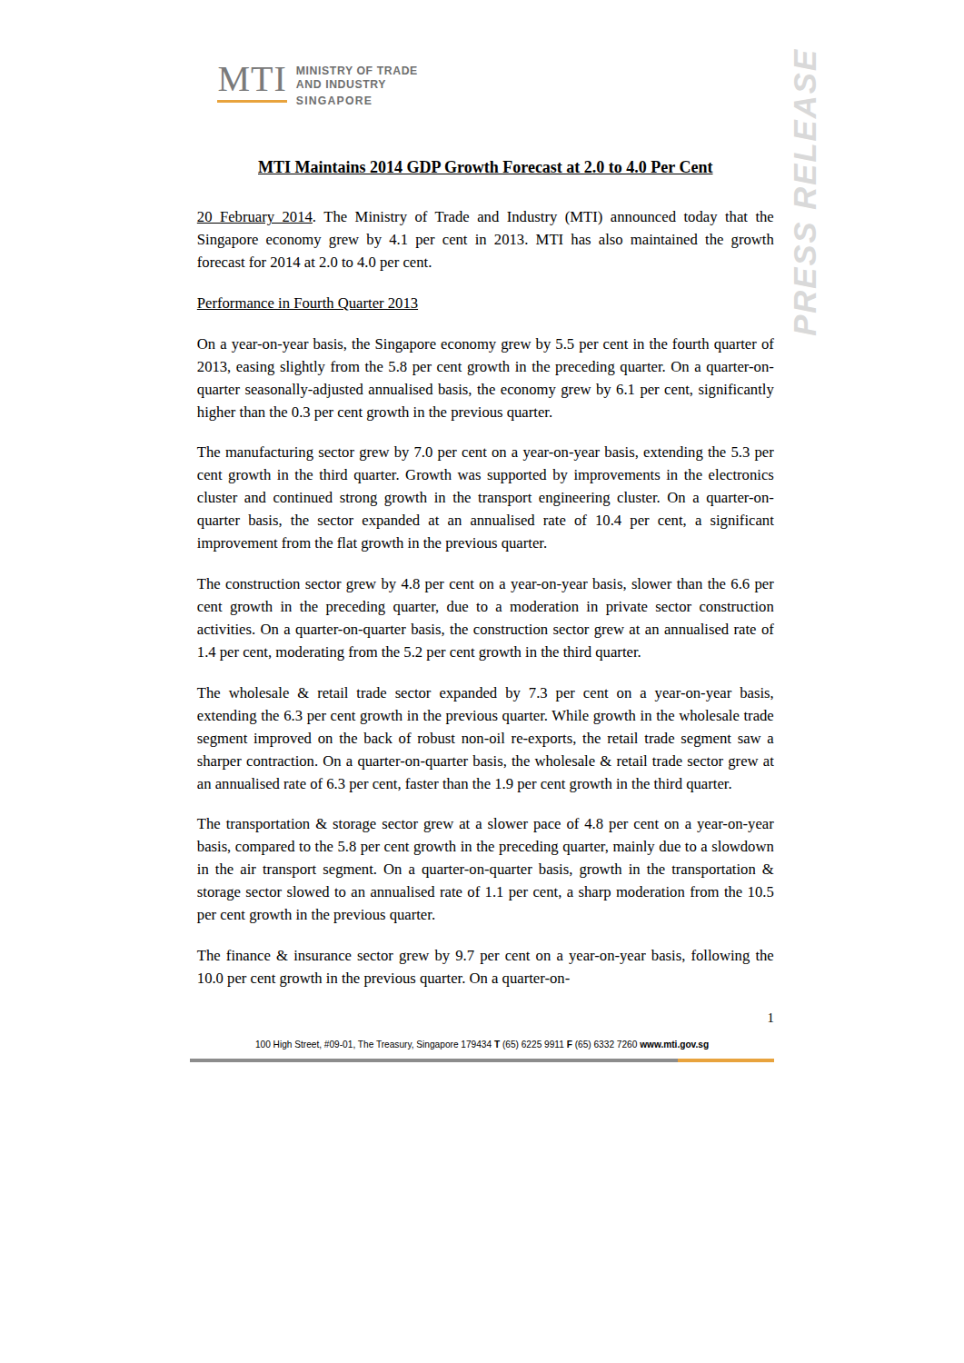PRESS RELEASE
MTI
Ministry of Trade
and Industry Singapore
MTI Maintains 2014 GDP Growth Forecast at 2.0 to 4.0 Per Cent
20 February 2014. The Ministry of Trade and Industry (MTI) announced today that the Singapore economy grew by 4.1 per cent in 2013. MTI has also maintained the growth forecast for 2014 at 2.0 to 4.0 per cent.
Performance in Fourth Quarter 2013
On a year-on-year basis, the Singapore economy grew by 5.5 per cent in the fourth quarter of 2013, easing slightly from the 5.8 per cent growth in the preceding quarter. On a quarter-on-quarter seasonally-adjusted annualised basis, the economy grew by 6.1 per cent, significantly higher than the 0.3 per cent growth in the previous quarter.
The manufacturing sector grew by 7.0 per cent on a year-on-year basis, extending the 5.3 per cent growth in the third quarter. Growth was supported by improvements in the electronics cluster and continued strong growth in the transport engineering cluster. On a quarter-on-quarter basis, the sector expanded at an annualised rate of 10.4 per cent, a significant improvement from the flat growth in the previous quarter.
The construction sector grew by 4.8 per cent on a year-on-year basis, slower than the 6.6 per cent growth in the preceding quarter, due to a moderation in private sector construction activities. On a quarter-on-quarter basis, the construction sector grew at an annualised rate of 1.4 per cent, moderating from the 5.2 per cent growth in the third quarter.
The wholesale & retail trade sector expanded by 7.3 per cent on a year-on-year basis, extending the 6.3 per cent growth in the previous quarter. While growth in the wholesale trade segment improved on the back of robust non-oil re-exports, the retail trade segment saw a sharper contraction. On a quarter-on-quarter basis, the wholesale & retail trade sector grew at an annualised rate of 6.3 per cent, faster than the 1.9 per cent growth in the third quarter.
The transportation & storage sector grew at a slower pace of 4.8 per cent on a year-on-year basis, compared to the 5.8 per cent growth in the preceding quarter, mainly due to a slowdown in the air transport segment. On a quarter-on-quarter basis, growth in the transportation & storage sector slowed to an annualised rate of 1.1 per cent, a sharp moderation from the 10.5 per cent growth in the previous quarter.
The finance & insurance sector grew by 9.7 per cent on a year-on-year basis, following the 10.0 per cent growth in the previous quarter. On a quarter-on-
1
100 High Street, #09-01, The Treasury, Singapore 179434 T (65) 6225 9911 F (65) 6332 7260 www.mti.gov.sg